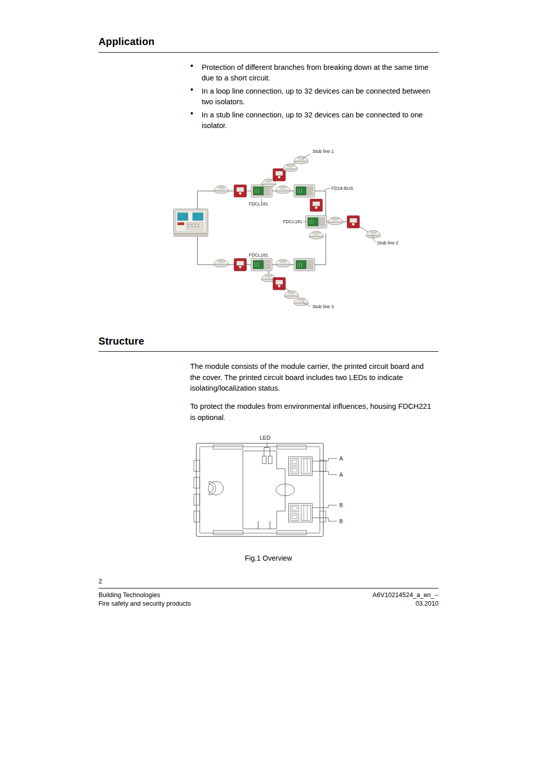Application
Protection of different branches from breaking down at the same time due to a short circuit.
In a loop line connection, up to 32 devices can be connected between two isolators.
In a stub line connection, up to 32 devices can be connected to one isolator.
Stub line 1 FD18-BUS FDCL181 FDCL181 FDCL181 Stub line 2 Stub line 3
Structure
The module consists of the module carrier, the printed circuit board and the cover. The printed circuit board includes two LEDs to indicate isolating/localization status.
To protect the modules from environmental influences, housing FDCH221 is optional.
LED A A B B
Fig.1 Overview
2
| Building Technologies | A6V10214524_a_en_-- |
| Fire safety and security products | 03.2010 |